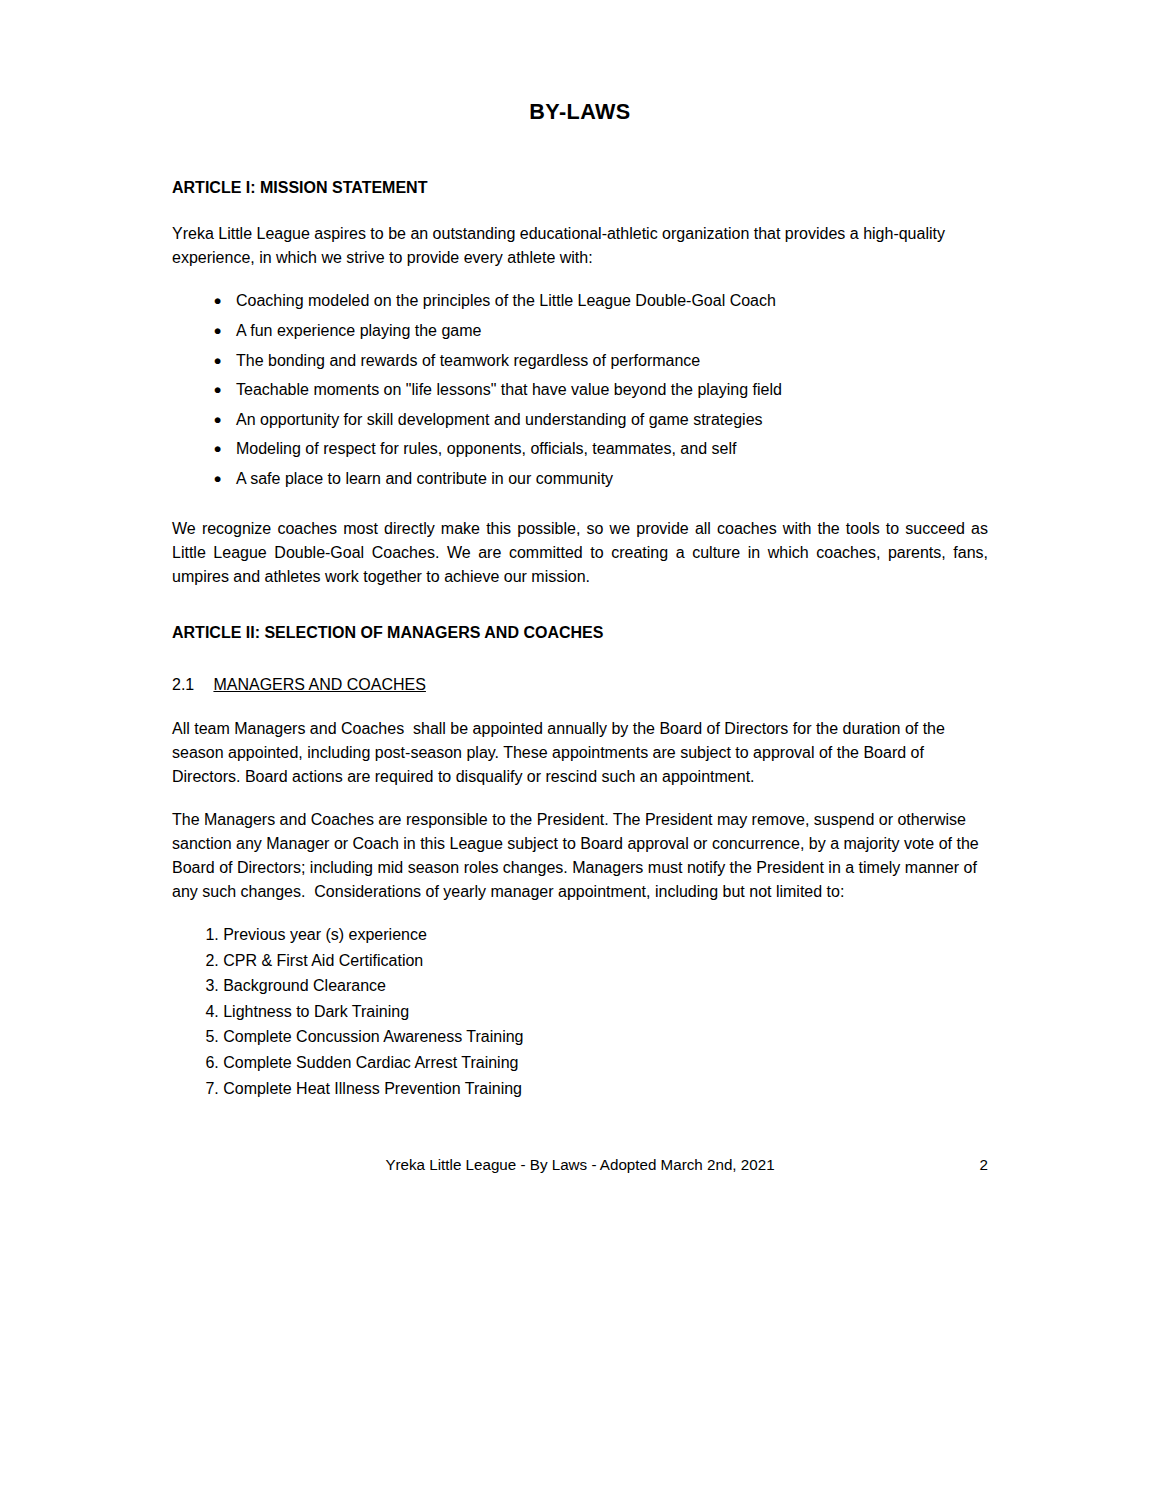BY-LAWS
ARTICLE I: MISSION STATEMENT
Yreka Little League aspires to be an outstanding educational-athletic organization that provides a high-quality experience, in which we strive to provide every athlete with:
Coaching modeled on the principles of the Little League Double-Goal Coach
A fun experience playing the game
The bonding and rewards of teamwork regardless of performance
Teachable moments on "life lessons" that have value beyond the playing field
An opportunity for skill development and understanding of game strategies
Modeling of respect for rules, opponents, officials, teammates, and self
A safe place to learn and contribute in our community
We recognize coaches most directly make this possible, so we provide all coaches with the tools to succeed as Little League Double-Goal Coaches. We are committed to creating a culture in which coaches, parents, fans, umpires and athletes work together to achieve our mission.
ARTICLE II: SELECTION OF MANAGERS AND COACHES
2.1 MANAGERS AND COACHES
All team Managers and Coaches shall be appointed annually by the Board of Directors for the duration of the season appointed, including post-season play. These appointments are subject to approval of the Board of Directors. Board actions are required to disqualify or rescind such an appointment.
The Managers and Coaches are responsible to the President. The President may remove, suspend or otherwise sanction any Manager or Coach in this League subject to Board approval or concurrence, by a majority vote of the Board of Directors; including mid season roles changes. Managers must notify the President in a timely manner of any such changes. Considerations of yearly manager appointment, including but not limited to:
Previous year (s) experience
CPR & First Aid Certification
Background Clearance
Lightness to Dark Training
Complete Concussion Awareness Training
Complete Sudden Cardiac Arrest Training
Complete Heat Illness Prevention Training
Yreka Little League - By Laws - Adopted March 2nd, 2021 2